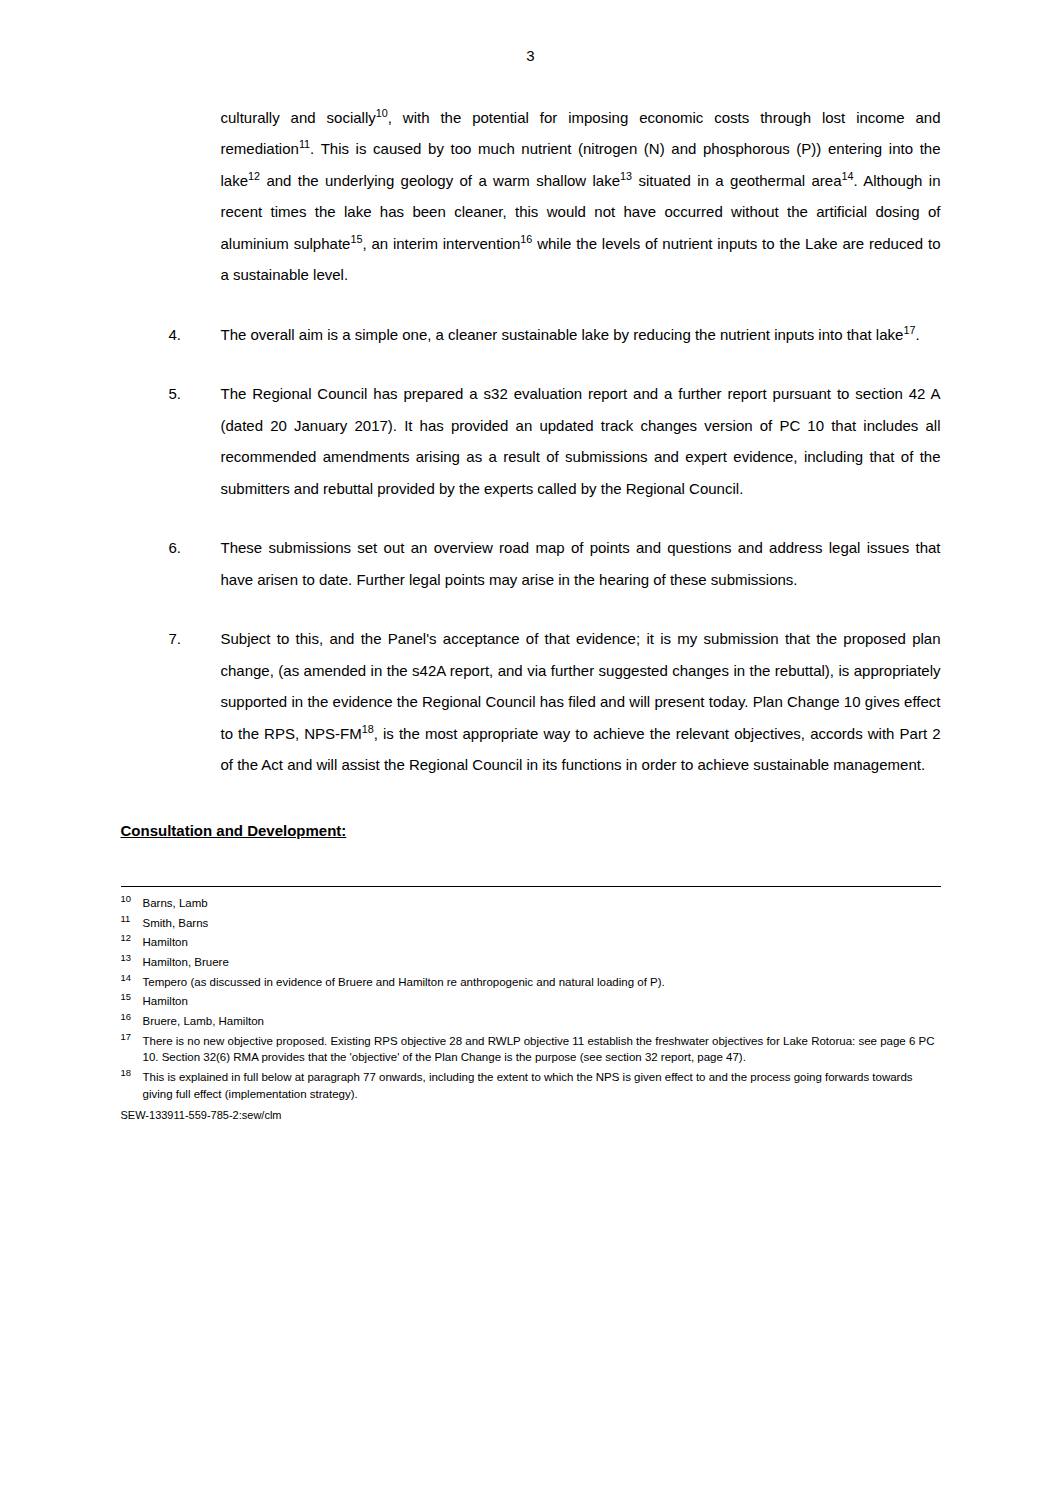3
culturally and socially10, with the potential for imposing economic costs through lost income and remediation11. This is caused by too much nutrient (nitrogen (N) and phosphorous (P)) entering into the lake12 and the underlying geology of a warm shallow lake13 situated in a geothermal area14. Although in recent times the lake has been cleaner, this would not have occurred without the artificial dosing of aluminium sulphate15, an interim intervention16 while the levels of nutrient inputs to the Lake are reduced to a sustainable level.
The overall aim is a simple one, a cleaner sustainable lake by reducing the nutrient inputs into that lake17.
The Regional Council has prepared a s32 evaluation report and a further report pursuant to section 42 A (dated 20 January 2017). It has provided an updated track changes version of PC 10 that includes all recommended amendments arising as a result of submissions and expert evidence, including that of the submitters and rebuttal provided by the experts called by the Regional Council.
These submissions set out an overview road map of points and questions and address legal issues that have arisen to date. Further legal points may arise in the hearing of these submissions.
Subject to this, and the Panel's acceptance of that evidence; it is my submission that the proposed plan change, (as amended in the s42A report, and via further suggested changes in the rebuttal), is appropriately supported in the evidence the Regional Council has filed and will present today. Plan Change 10 gives effect to the RPS, NPS-FM18, is the most appropriate way to achieve the relevant objectives, accords with Part 2 of the Act and will assist the Regional Council in its functions in order to achieve sustainable management.
Consultation and Development:
Barns, Lamb
Smith, Barns
Hamilton
Hamilton, Bruere
Tempero (as discussed in evidence of Bruere and Hamilton re anthropogenic and natural loading of P).
Hamilton
Bruere, Lamb, Hamilton
There is no new objective proposed. Existing RPS objective 28 and RWLP objective 11 establish the freshwater objectives for Lake Rotorua: see page 6 PC 10. Section 32(6) RMA provides that the 'objective' of the Plan Change is the purpose (see section 32 report, page 47).
This is explained in full below at paragraph 77 onwards, including the extent to which the NPS is given effect to and the process going forwards towards giving full effect (implementation strategy).
SEW-133911-559-785-2:sew/clm